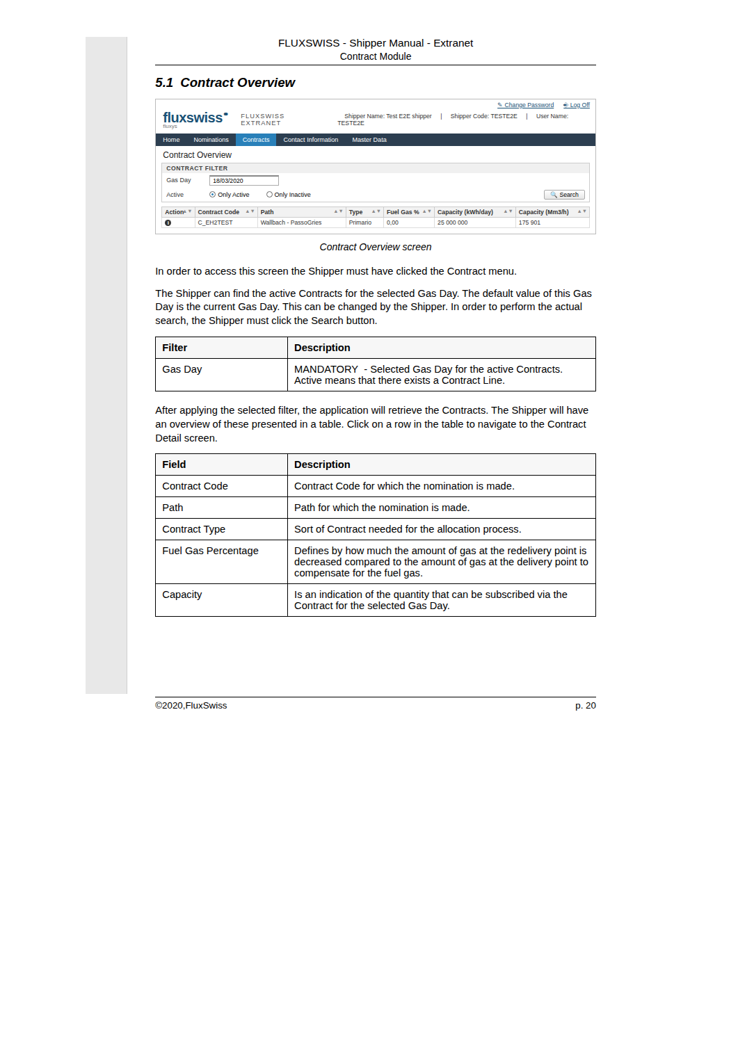FLUXSWISS - Shipper Manual - Extranet
Contract Module
5.1 Contract Overview
✎ Change Password ⎆ Log Off
fluxswiss⚭
fluxys
FLUXSWISS EXTRANET
Shipper Name: Test E2E shipper | Shipper Code: TESTE2E | User Name: TESTE2E
Home
Nominations
Contracts
Contact Information
Master Data
Contract Overview
CONTRACT FILTER
Gas Day
18/03/2020
Active
Only Active
Only Inactive
🔍 Search
| Action ▲▼ | Contract Code ▲▼ | Path ▲▼ | Type ▲▼ | Fuel Gas % ▲▼ | Capacity (kWh/day) ▲▼ | Capacity (Mm3/h) ▲▼ |
| --- | --- | --- | --- | --- | --- | --- |
| i | C_EH2TEST | Wallbach - PassoGries | Primario | 0,00 | 25 000 000 | 175 901 |
Contract Overview screen
In order to access this screen the Shipper must have clicked the Contract menu.
The Shipper can find the active Contracts for the selected Gas Day. The default value of this Gas Day is the current Gas Day. This can be changed by the Shipper. In order to perform the actual search, the Shipper must click the Search button.
| Filter | Description |
| --- | --- |
| Gas Day | MANDATORY - Selected Gas Day for the active Contracts. Active means that there exists a Contract Line. |
After applying the selected filter, the application will retrieve the Contracts. The Shipper will have an overview of these presented in a table. Click on a row in the table to navigate to the Contract Detail screen.
| Field | Description |
| --- | --- |
| Contract Code | Contract Code for which the nomination is made. |
| Path | Path for which the nomination is made. |
| Contract Type | Sort of Contract needed for the allocation process. |
| Fuel Gas Percentage | Defines by how much the amount of gas at the redelivery point is decreased compared to the amount of gas at the delivery point to compensate for the fuel gas. |
| Capacity | Is an indication of the quantity that can be subscribed via the Contract for the selected Gas Day. |
©2020,FluxSwiss
p. 20